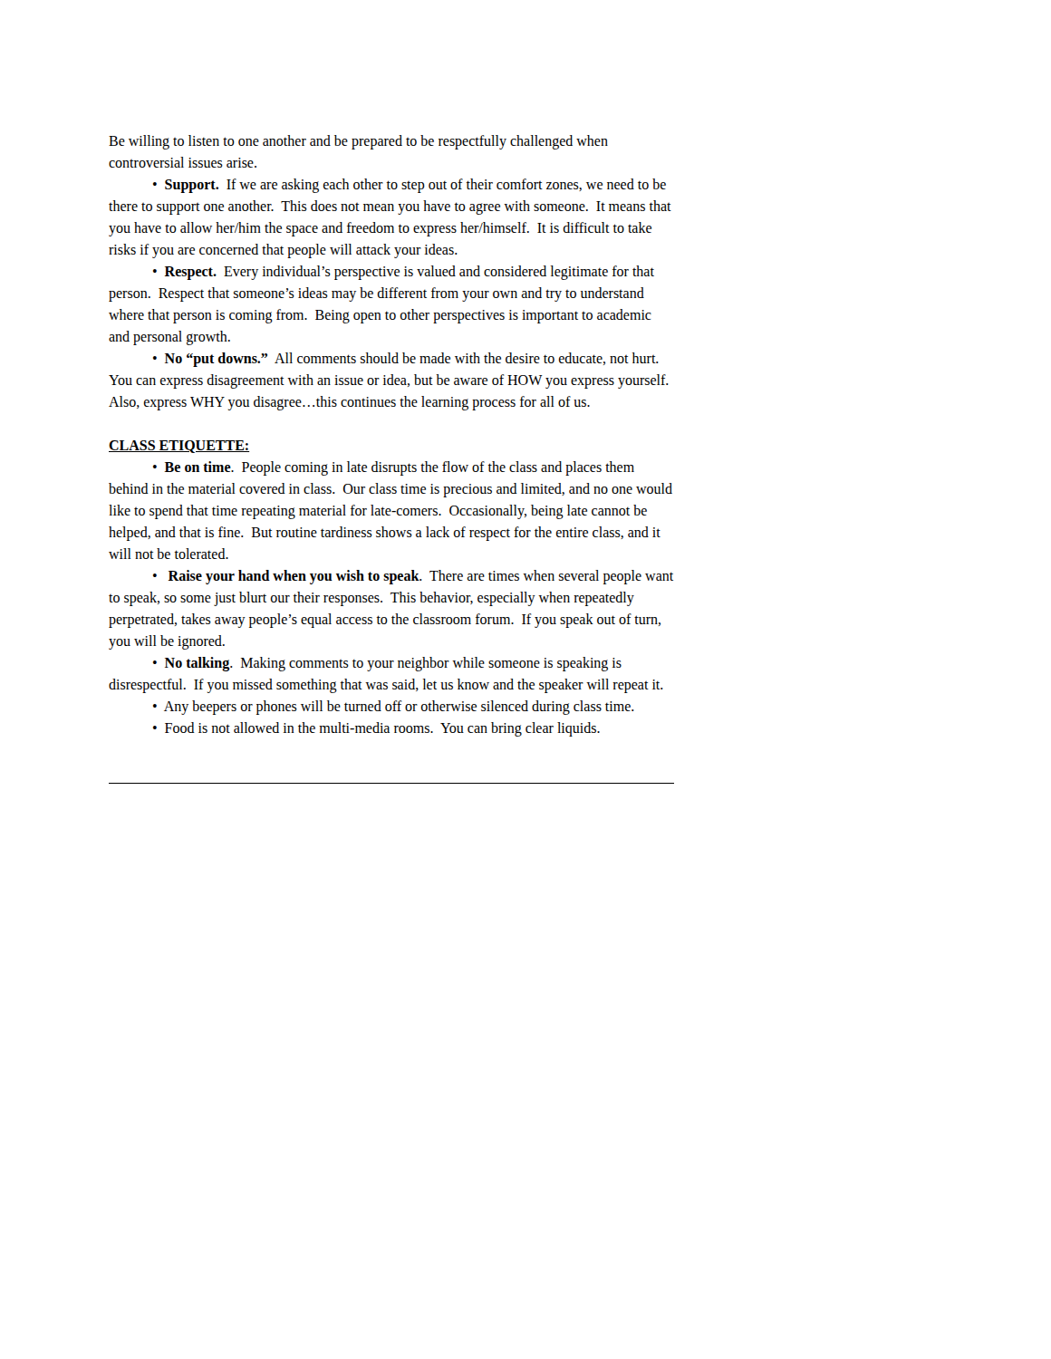Be willing to listen to one another and be prepared to be respectfully challenged when controversial issues arise.
• Support. If we are asking each other to step out of their comfort zones, we need to be there to support one another. This does not mean you have to agree with someone. It means that you have to allow her/him the space and freedom to express her/himself. It is difficult to take risks if you are concerned that people will attack your ideas.
• Respect. Every individual’s perspective is valued and considered legitimate for that person. Respect that someone’s ideas may be different from your own and try to understand where that person is coming from. Being open to other perspectives is important to academic and personal growth.
• No “put downs.” All comments should be made with the desire to educate, not hurt. You can express disagreement with an issue or idea, but be aware of HOW you express yourself. Also, express WHY you disagree…this continues the learning process for all of us.
CLASS ETIQUETTE:
• Be on time. People coming in late disrupts the flow of the class and places them behind in the material covered in class. Our class time is precious and limited, and no one would like to spend that time repeating material for late-comers. Occasionally, being late cannot be helped, and that is fine. But routine tardiness shows a lack of respect for the entire class, and it will not be tolerated.
• Raise your hand when you wish to speak. There are times when several people want to speak, so some just blurt our their responses. This behavior, especially when repeatedly perpetrated, takes away people’s equal access to the classroom forum. If you speak out of turn, you will be ignored.
• No talking. Making comments to your neighbor while someone is speaking is disrespectful. If you missed something that was said, let us know and the speaker will repeat it.
• Any beepers or phones will be turned off or otherwise silenced during class time.
• Food is not allowed in the multi-media rooms. You can bring clear liquids.